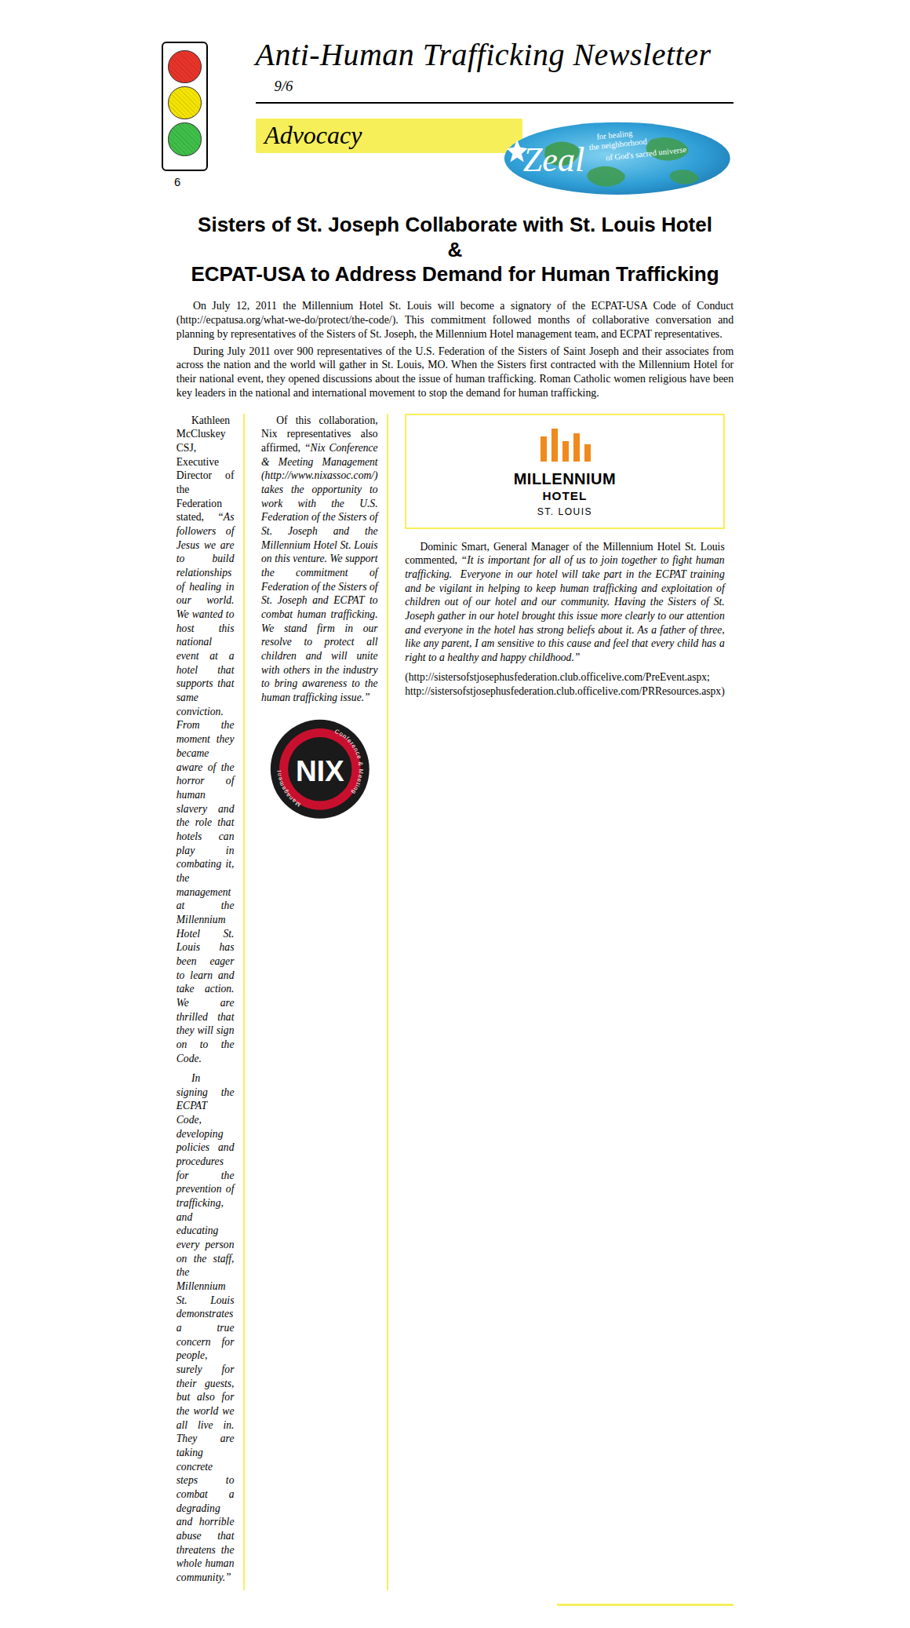6
Anti-Human Trafficking Newsletter
9/6
Advocacy
Zeal for healing the neighborhood of God's sacred universe
Sisters of St. Joseph Collaborate with St. Louis Hotel &
ECPAT-USA to Address Demand for Human Trafficking
On July 12, 2011 the Millennium Hotel St. Louis will become a signatory of the ECPAT-USA Code of Conduct (http://ecpatusa.org/what-we-do/protect/the-code/). This commitment followed months of collaborative conversation and planning by representatives of the Sisters of St. Joseph, the Millennium Hotel management team, and ECPAT representatives.
During July 2011 over 900 representatives of the U.S. Federation of the Sisters of Saint Joseph and their associates from across the nation and the world will gather in St. Louis, MO. When the Sisters first contracted with the Millennium Hotel for their national event, they opened discussions about the issue of human trafficking. Roman Catholic women religious have been key leaders in the national and international movement to stop the demand for human trafficking.
Kathleen McCluskey CSJ, Executive Director of the Federation stated, “As followers of Jesus we are to build relationships of healing in our world. We wanted to host this national event at a hotel that supports that same conviction. From the moment they became aware of the horror of human slavery and the role that hotels can play in combating it, the management at the Millennium Hotel St. Louis has been eager to learn and take action. We are thrilled that they will sign on to the Code.
In signing the ECPAT Code, developing policies and procedures for the prevention of trafficking, and educating every person on the staff, the Millennium St. Louis demonstrates a true concern for people, surely for their guests, but also for the world we all live in. They are taking concrete steps to combat a degrading and horrible abuse that threatens the whole human community.”
Of this collaboration, Nix representatives also affirmed, “Nix Conference & Meeting Management (http://www.nixassoc.com/) takes the opportunity to work with the U.S. Federation of the Sisters of St. Joseph and the Millennium Hotel St. Louis on this venture. We support the commitment of Federation of the Sisters of St. Joseph and ECPAT to combat human trafficking. We stand firm in our resolve to protect all children and will unite with others in the industry to bring awareness to the human trafficking issue.”
NIX Conference & Meeting Management
MILLENNIUM
HOTEL
ST. LOUIS
Dominic Smart, General Manager of the Millennium Hotel St. Louis commented, “It is important for all of us to join together to fight human trafficking. Everyone in our hotel will take part in the ECPAT training and be vigilant in helping to keep human trafficking and exploitation of children out of our hotel and our community. Having the Sisters of St. Joseph gather in our hotel brought this issue more clearly to our attention and everyone in the hotel has strong beliefs about it. As a father of three, like any parent, I am sensitive to this cause and feel that every child has a right to a healthy and happy childhood.”
(http://sistersofstjosephusfederation.club.officelive.com/PreEvent.aspx;
http://sistersofstjosephusfederation.club.officelive.com/PRResources.aspx)